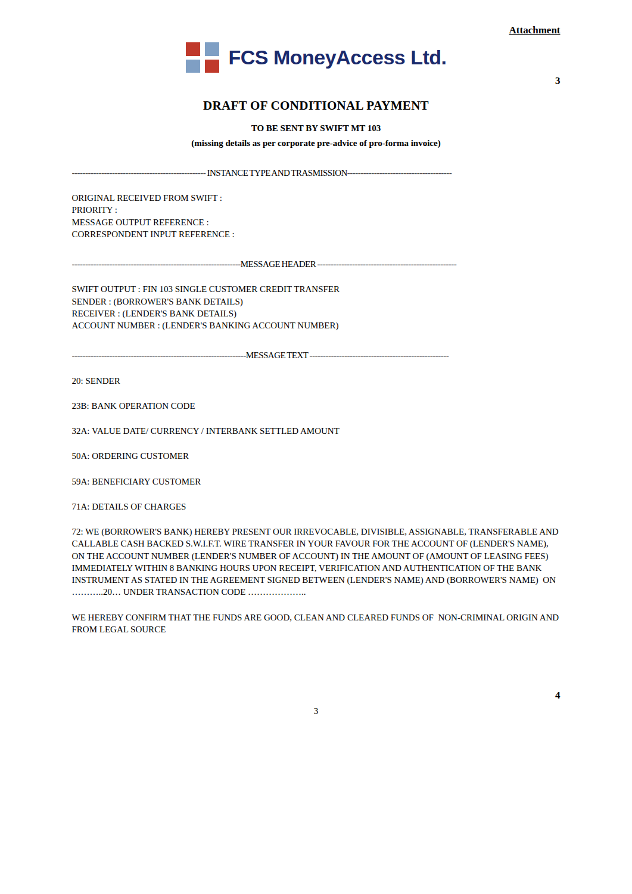Attachment
FCS MoneyAccess Ltd.
3
DRAFT OF CONDITIONAL PAYMENT
TO BE SENT BY SWIFT MT 103
(missing details as per corporate pre-advice of pro-forma invoice)
-------------------------------------------------- INSTANCE TYPE AND TRASMISSION---------------------------------------
ORIGINAL RECEIVED FROM SWIFT :
PRIORITY :
MESSAGE OUTPUT REFERENCE :
CORRESPONDENT INPUT REFERENCE :
---------------------------------------------------------------MESSAGE HEADER ----------------------------------------------------
SWIFT OUTPUT : FIN 103 SINGLE CUSTOMER CREDIT TRANSFER
SENDER : (BORROWER'S BANK DETAILS)
RECEIVER : (LENDER'S BANK DETAILS)
ACCOUNT NUMBER : (LENDER'S BANKING ACCOUNT NUMBER)
-----------------------------------------------------------------MESSAGE TEXT ----------------------------------------------------
20: SENDER
23B: BANK OPERATION CODE
32A: VALUE DATE/ CURRENCY / INTERBANK SETTLED AMOUNT
50A: ORDERING CUSTOMER
59A: BENEFICIARY CUSTOMER
71A: DETAILS OF CHARGES
72: WE (BORROWER'S BANK) HEREBY PRESENT OUR IRREVOCABLE, DIVISIBLE, ASSIGNABLE, TRANSFERABLE AND CALLABLE CASH BACKED S.W.I.F.T. WIRE TRANSFER IN YOUR FAVOUR FOR THE ACCOUNT OF (LENDER'S NAME), ON THE ACCOUNT NUMBER (LENDER'S NUMBER OF ACCOUNT) IN THE AMOUNT OF (AMOUNT OF LEASING FEES) IMMEDIATELY WITHIN 8 BANKING HOURS UPON RECEIPT, VERIFICATION AND AUTHENTICATION OF THE BANK INSTRUMENT AS STATED IN THE AGREEMENT SIGNED BETWEEN (LENDER'S NAME) AND (BORROWER'S NAME) ON ………..20… UNDER TRANSACTION CODE ………………..
WE HEREBY CONFIRM THAT THE FUNDS ARE GOOD, CLEAN AND CLEARED FUNDS OF NON-CRIMINAL ORIGIN AND FROM LEGAL SOURCE
4
3